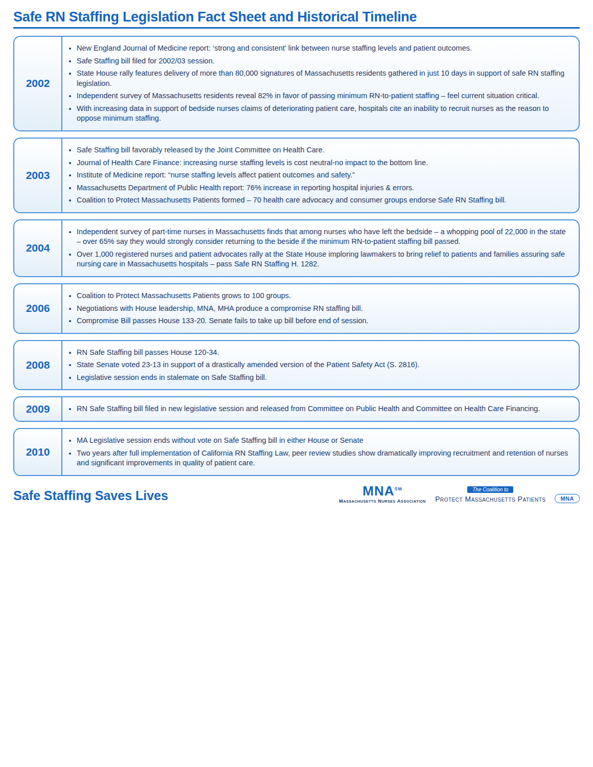Safe RN Staffing Legislation Fact Sheet and Historical Timeline
2002
New England Journal of Medicine report: ‘strong and consistent’ link between nurse staffing levels and patient outcomes.
Safe Staffing bill filed for 2002/03 session.
State House rally features delivery of more than 80,000 signatures of Massachusetts residents gathered in just 10 days in support of safe RN staffing legislation.
Independent survey of Massachusetts residents reveal 82% in favor of passing minimum RN-to-patient staffing – feel current situation critical.
With increasing data in support of bedside nurses claims of deteriorating patient care, hospitals cite an inability to recruit nurses as the reason to oppose minimum staffing.
2003
Safe Staffing bill favorably released by the Joint Committee on Health Care.
Journal of Health Care Finance: increasing nurse staffing levels is cost neutral-no impact to the bottom line.
Institute of Medicine report: “nurse staffing levels affect patient outcomes and safety.”
Massachusetts Department of Public Health report: 76% increase in reporting hospital injuries & errors.
Coalition to Protect Massachusetts Patients formed – 70 health care advocacy and consumer groups endorse Safe RN Staffing bill.
2004
Independent survey of part-time nurses in Massachusetts finds that among nurses who have left the bedside – a whopping pool of 22,000 in the state – over 65% say they would strongly consider returning to the beside if the minimum RN-to-patient staffing bill passed.
Over 1,000 registered nurses and patient advocates rally at the State House imploring lawmakers to bring relief to patients and families assuring safe nursing care in Massachusetts hospitals – pass Safe RN Staffing H. 1282.
2006
Coalition to Protect Massachusetts Patients grows to 100 groups.
Negotiations with House leadership, MNA, MHA produce a compromise RN staffing bill.
Compromise Bill passes House 133-20. Senate fails to take up bill before end of session.
2008
RN Safe Staffing bill passes House 120-34.
State Senate voted 23-13 in support of a drastically amended version of the Patient Safety Act (S. 2816).
Legislative session ends in stalemate on Safe Staffing bill.
2009
RN Safe Staffing bill filed in new legislative session and released from Committee on Public Health and Committee on Health Care Financing.
2010
MA Legislative session ends without vote on Safe Staffing bill in either House or Senate
Two years after full implementation of California RN Staffing Law, peer review studies show dramatically improving recruitment and retention of nurses and significant improvements in quality of patient care.
Safe Staffing Saves Lives
MNASM
Massachusetts Nurses Association
The Coalition to
Protect Massachusetts Patients
MNA